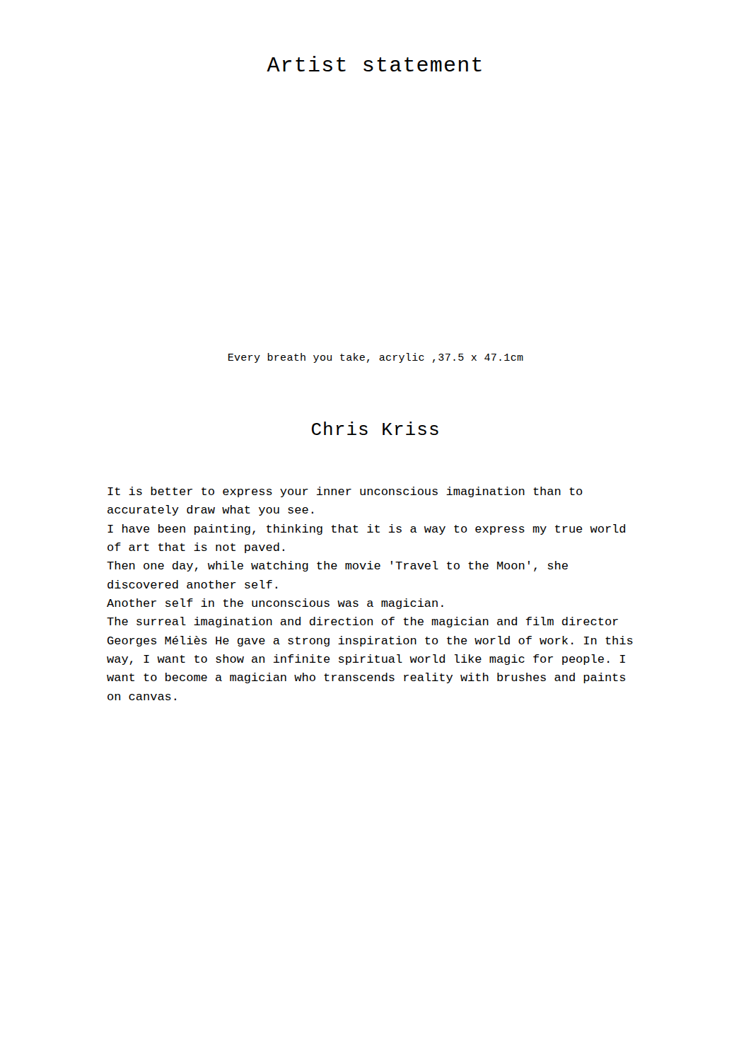Artist statement
Every breath you take, acrylic ,37.5 x 47.1cm
Chris Kriss
It is better to express your inner unconscious imagination than to accurately draw what you see.
I have been painting, thinking that it is a way to express my true world of art that is not paved.
Then one day, while watching the movie 'Travel to the Moon', she discovered another self.
Another self in the unconscious was a magician.
The surreal imagination and direction of the magician and film director Georges Méliès He gave a strong inspiration to the world of work. In this way, I want to show an infinite spiritual world like magic for people. I want to become a magician who transcends reality with brushes and paints on canvas.